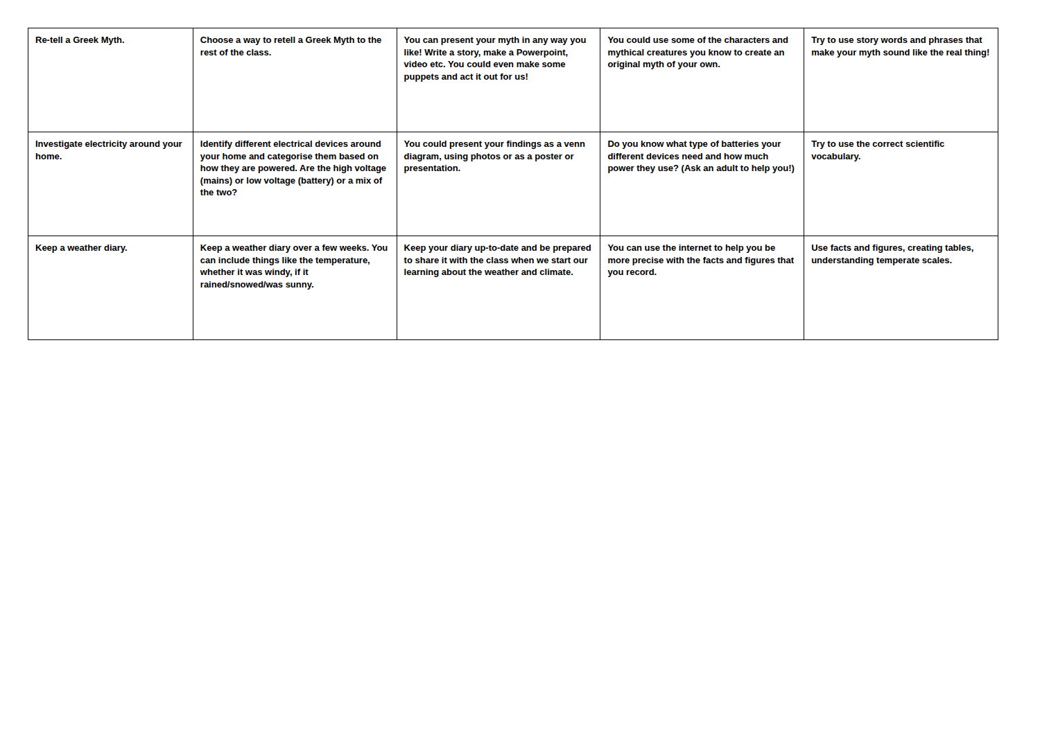| Re-tell a Greek Myth. | Choose a way to retell a Greek Myth to the rest of the class. | You can present your myth in any way you like! Write a story, make a Powerpoint, video etc. You could even make some puppets and act it out for us! | You could use some of the characters and mythical creatures you know to create an original myth of your own. | Try to use story words and phrases that make your myth sound like the real thing! |
| Investigate electricity around your home. | Identify different electrical devices around your home and categorise them based on how they are powered. Are the high voltage (mains) or low voltage (battery) or a mix of the two? | You could present your findings as a venn diagram, using photos or as a poster or presentation. | Do you know what type of batteries your different devices need and how much power they use? (Ask an adult to help you!) | Try to use the correct scientific vocabulary. |
| Keep a weather diary. | Keep a weather diary over a few weeks. You can include things like the temperature, whether it was windy, if it rained/snowed/was sunny. | Keep your diary up-to-date and be prepared to share it with the class when we start our learning about the weather and climate. | You can use the internet to help you be more precise with the facts and figures that you record. | Use facts and figures, creating tables, understanding temperate scales. |